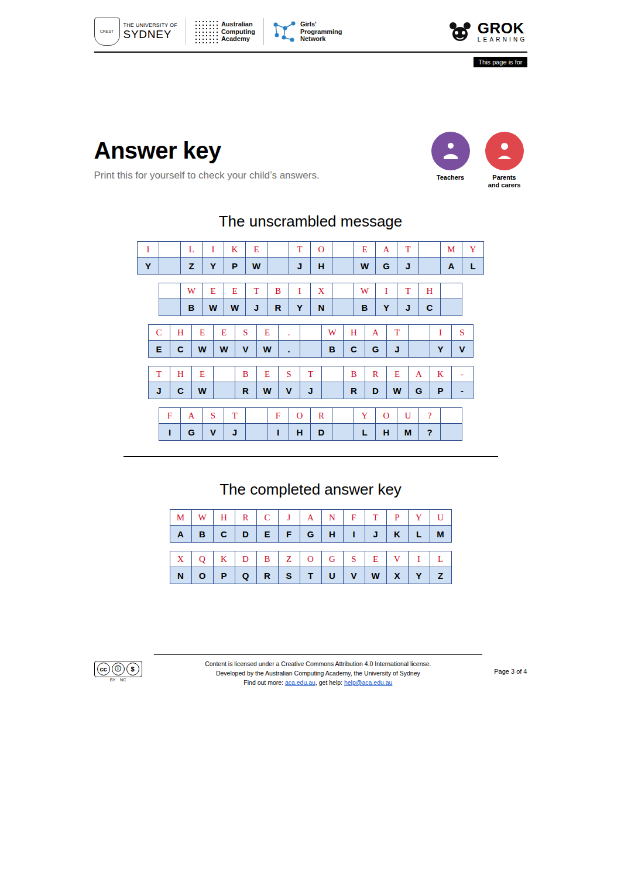CREST
THE UNIVERSITY OF SYDNEY
Australian
Computing
Academy
Girls'
Programming
Network
GROK LEARNING
This page is for
Answer key
Print this for yourself to check your child’s answers.
Teachers
Parents
and carers
The unscrambled message
| I | | L | I | K | E | | T | O | | E | A | T | | M | Y |
| Y | | Z | Y | P | W | | J | H | | W | G | J | | A | L |
| | W | E | E | T | B | I | X | | W | I | T | H | |
| | B | W | W | J | R | Y | N | | B | Y | J | C | |
| C | H | E | E | S | E | . | | W | H | A | T | | I | S |
| E | C | W | W | V | W | . | | B | C | G | J | | Y | V |
| T | H | E | | B | E | S | T | | B | R | E | A | K | - |
| J | C | W | | R | W | V | J | | R | D | W | G | P | - |
| F | A | S | T | | F | O | R | | Y | O | U | ? | |
| I | G | V | J | | I | H | D | | L | H | M | ? | |
The completed answer key
| M | W | H | R | C | J | A | N | F | T | P | Y | U |
| A | B | C | D | E | F | G | H | I | J | K | L | M |
| X | Q | K | D | B | Z | O | G | S | E | V | I | L |
| N | O | P | Q | R | S | T | U | V | W | X | Y | Z |
cc
ⓘ
$
BY NC
Content is licensed under a Creative Commons Attribution 4.0 International license.
Developed by the Australian Computing Academy, the University of Sydney
Find out more: aca.edu.au, get help: help@aca.edu.au
Page 3 of 4